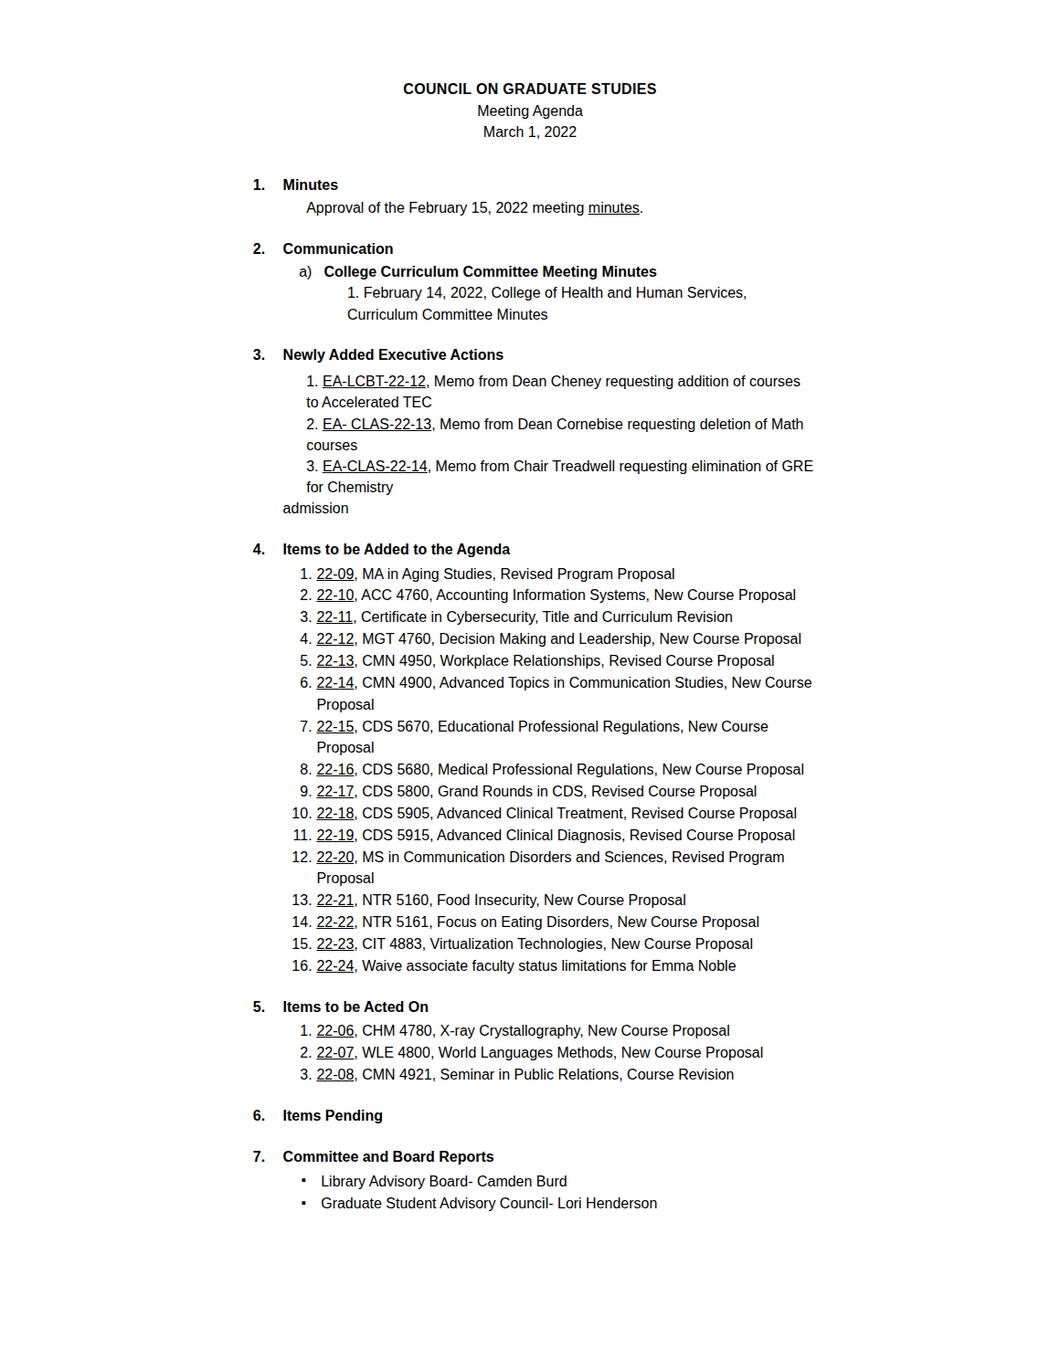COUNCIL ON GRADUATE STUDIES
Meeting Agenda
March 1, 2022
1. Minutes
Approval of the February 15, 2022 meeting minutes.
2. Communication
a) College Curriculum Committee Meeting Minutes
1. February 14, 2022, College of Health and Human Services, Curriculum Committee Minutes
3. Newly Added Executive Actions
1. EA-LCBT-22-12, Memo from Dean Cheney requesting addition of courses to Accelerated TEC
2. EA- CLAS-22-13, Memo from Dean Cornebise requesting deletion of Math courses
3. EA-CLAS-22-14, Memo from Chair Treadwell requesting elimination of GRE for Chemistry
admission
4. Items to be Added to the Agenda
1. 22-09, MA in Aging Studies, Revised Program Proposal
2. 22-10, ACC 4760, Accounting Information Systems, New Course Proposal
3. 22-11, Certificate in Cybersecurity, Title and Curriculum Revision
4. 22-12, MGT 4760, Decision Making and Leadership, New Course Proposal
5. 22-13, CMN 4950, Workplace Relationships, Revised Course Proposal
6. 22-14, CMN 4900, Advanced Topics in Communication Studies, New Course Proposal
7. 22-15, CDS 5670, Educational Professional Regulations, New Course Proposal
8. 22-16, CDS 5680, Medical Professional Regulations, New Course Proposal
9. 22-17, CDS 5800, Grand Rounds in CDS, Revised Course Proposal
10. 22-18, CDS 5905, Advanced Clinical Treatment, Revised Course Proposal
11. 22-19, CDS 5915, Advanced Clinical Diagnosis, Revised Course Proposal
12. 22-20, MS in Communication Disorders and Sciences, Revised Program Proposal
13. 22-21, NTR 5160, Food Insecurity, New Course Proposal
14. 22-22, NTR 5161, Focus on Eating Disorders, New Course Proposal
15. 22-23, CIT 4883, Virtualization Technologies, New Course Proposal
16. 22-24, Waive associate faculty status limitations for Emma Noble
5. Items to be Acted On
1. 22-06, CHM 4780, X-ray Crystallography, New Course Proposal
2. 22-07, WLE 4800, World Languages Methods, New Course Proposal
3. 22-08, CMN 4921, Seminar in Public Relations, Course Revision
6. Items Pending
7. Committee and Board Reports
Library Advisory Board- Camden Burd
Graduate Student Advisory Council- Lori Henderson